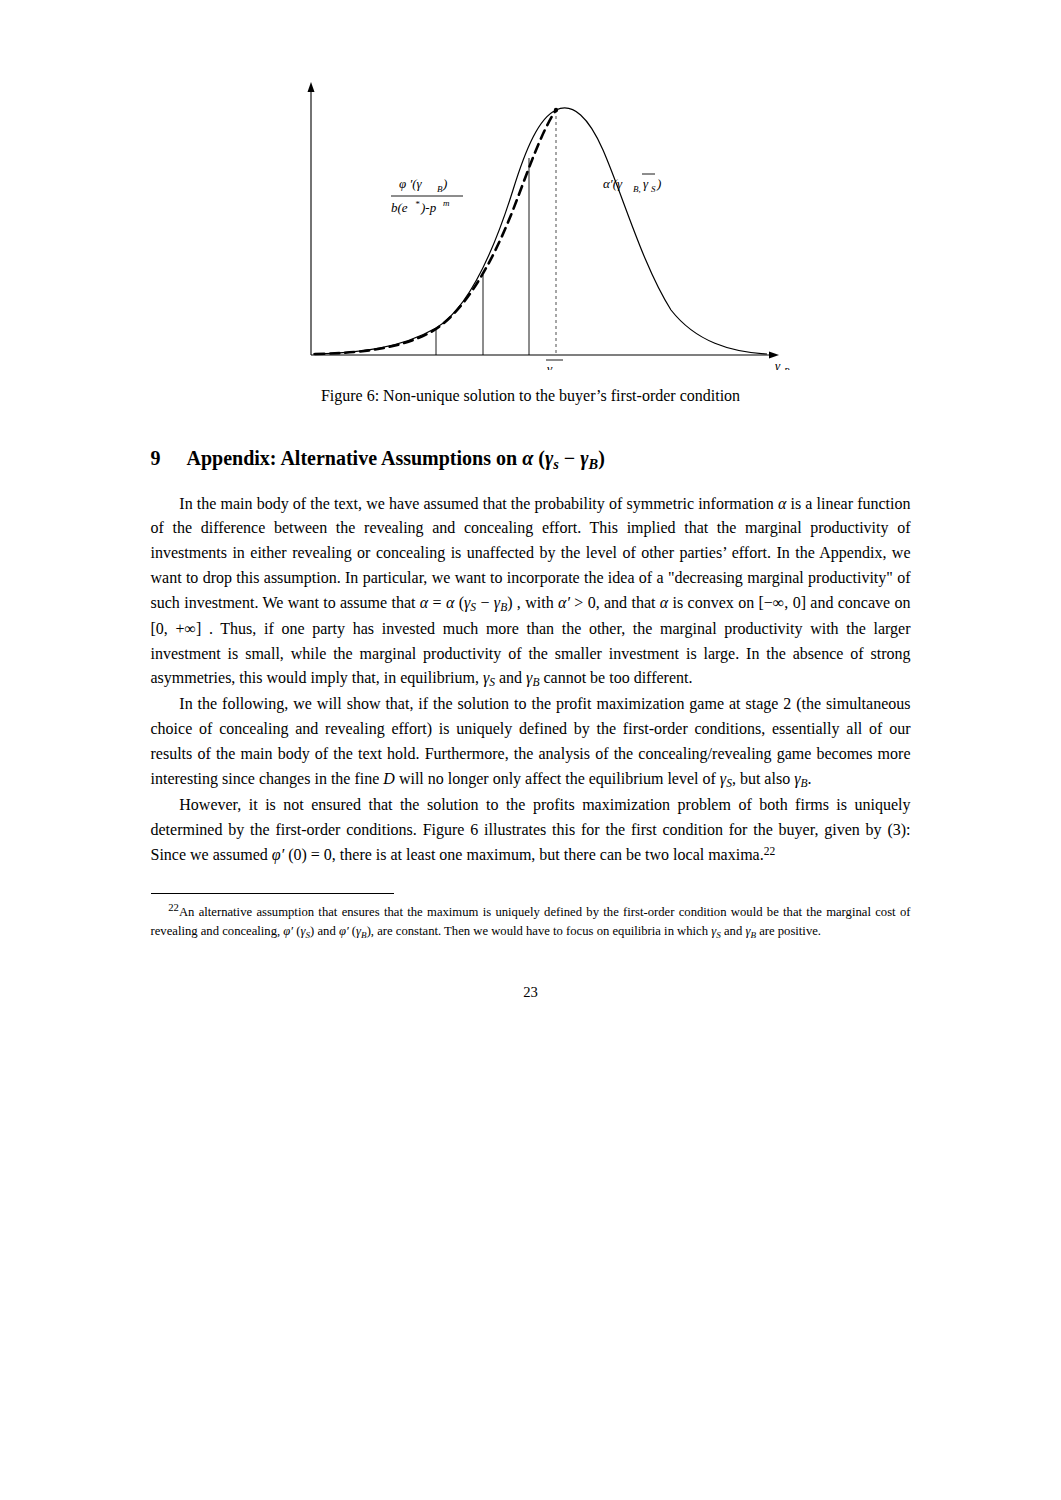φ ′(γ B ) b(e * )-p m α′(γ B, γ S ) γ S γ B
Figure 6: Non-unique solution to the buyer’s first-order condition
9 Appendix: Alternative Assumptions on α (γs − γB)
In the main body of the text, we have assumed that the probability of symmetric information α is a linear function of the difference between the revealing and concealing effort. This implied that the marginal productivity of investments in either revealing or concealing is unaffected by the level of other parties’ effort. In the Appendix, we want to drop this assumption. In particular, we want to incorporate the idea of a "decreasing marginal productivity" of such investment. We want to assume that α = α (γS − γB) , with α′ > 0, and that α is convex on [−∞, 0] and concave on [0, +∞] . Thus, if one party has invested much more than the other, the marginal productivity with the larger investment is small, while the marginal productivity of the smaller investment is large. In the absence of strong asymmetries, this would imply that, in equilibrium, γS and γB cannot be too different.
In the following, we will show that, if the solution to the profit maximization game at stage 2 (the simultaneous choice of concealing and revealing effort) is uniquely defined by the first-order conditions, essentially all of our results of the main body of the text hold. Furthermore, the analysis of the concealing/revealing game becomes more interesting since changes in the fine D will no longer only affect the equilibrium level of γS, but also γB.
However, it is not ensured that the solution to the profits maximization problem of both firms is uniquely determined by the first-order conditions. Figure 6 illustrates this for the first condition for the buyer, given by (3): Since we assumed φ′ (0) = 0, there is at least one maximum, but there can be two local maxima.22
22An alternative assumption that ensures that the maximum is uniquely defined by the first-order condition would be that the marginal cost of revealing and concealing, φ′ (γS) and φ′ (γB), are constant. Then we would have to focus on equilibria in which γS and γB are positive.
23